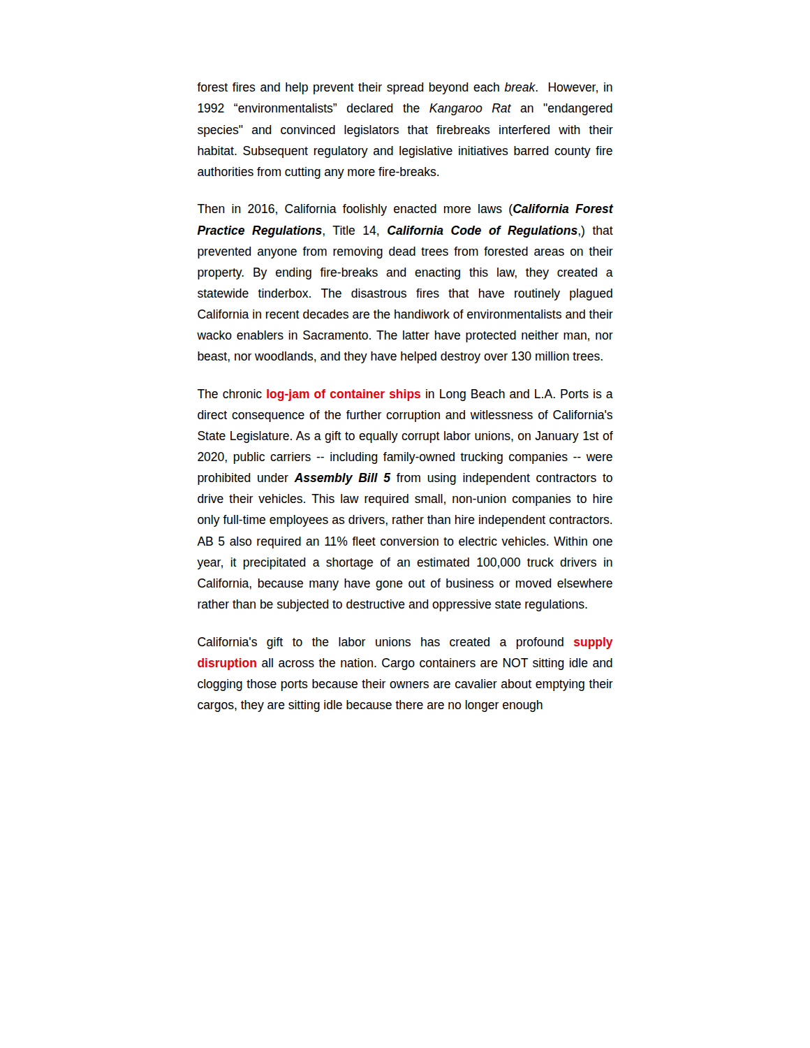forest fires and help prevent their spread beyond each break. However, in 1992 “environmentalists” declared the Kangaroo Rat an "endangered species" and convinced legislators that firebreaks interfered with their habitat. Subsequent regulatory and legislative initiatives barred county fire authorities from cutting any more fire-breaks.
Then in 2016, California foolishly enacted more laws (California Forest Practice Regulations, Title 14, California Code of Regulations,) that prevented anyone from removing dead trees from forested areas on their property. By ending fire-breaks and enacting this law, they created a statewide tinderbox. The disastrous fires that have routinely plagued California in recent decades are the handiwork of environmentalists and their wacko enablers in Sacramento. The latter have protected neither man, nor beast, nor woodlands, and they have helped destroy over 130 million trees.
The chronic log-jam of container ships in Long Beach and L.A. Ports is a direct consequence of the further corruption and witlessness of California's State Legislature. As a gift to equally corrupt labor unions, on January 1st of 2020, public carriers -- including family-owned trucking companies -- were prohibited under Assembly Bill 5 from using independent contractors to drive their vehicles. This law required small, non-union companies to hire only full-time employees as drivers, rather than hire independent contractors. AB 5 also required an 11% fleet conversion to electric vehicles. Within one year, it precipitated a shortage of an estimated 100,000 truck drivers in California, because many have gone out of business or moved elsewhere rather than be subjected to destructive and oppressive state regulations.
California's gift to the labor unions has created a profound supply disruption all across the nation. Cargo containers are NOT sitting idle and clogging those ports because their owners are cavalier about emptying their cargos, they are sitting idle because there are no longer enough